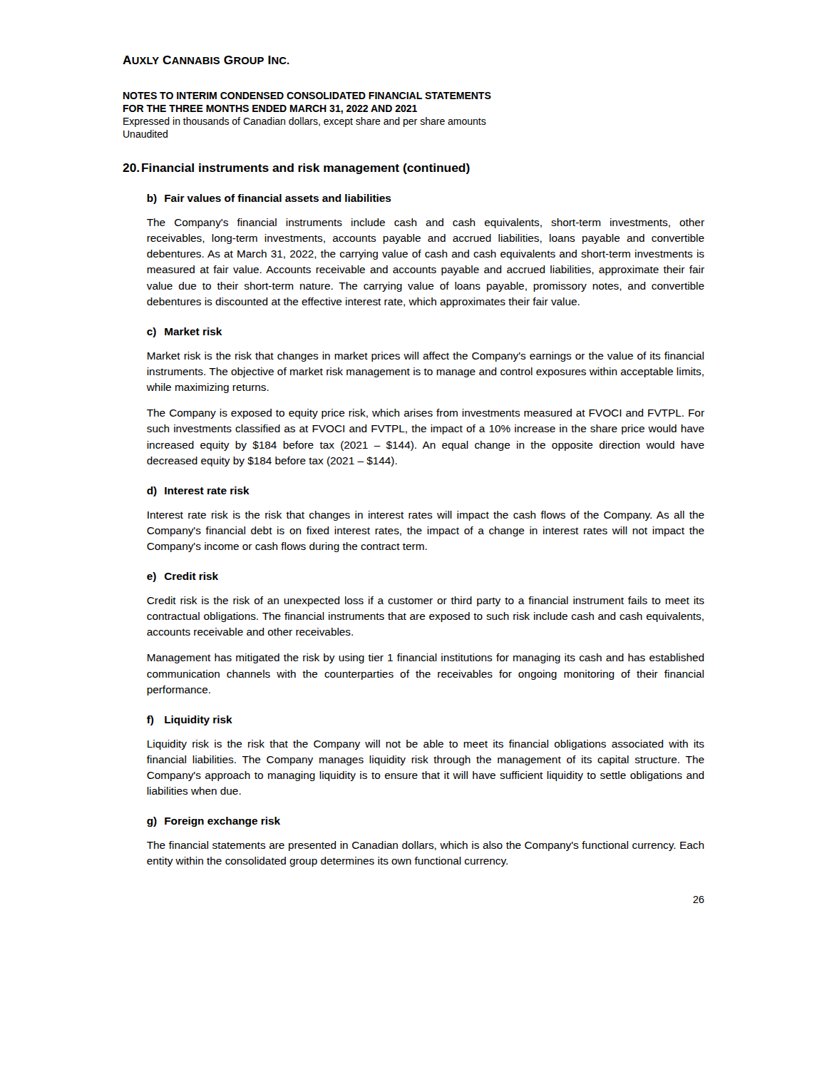AUXLY CANNABIS GROUP INC.
NOTES TO INTERIM CONDENSED CONSOLIDATED FINANCIAL STATEMENTS
FOR THE THREE MONTHS ENDED MARCH 31, 2022 AND 2021
Expressed in thousands of Canadian dollars, except share and per share amounts
Unaudited
20. Financial instruments and risk management (continued)
b) Fair values of financial assets and liabilities
The Company's financial instruments include cash and cash equivalents, short-term investments, other receivables, long-term investments, accounts payable and accrued liabilities, loans payable and convertible debentures. As at March 31, 2022, the carrying value of cash and cash equivalents and short-term investments is measured at fair value. Accounts receivable and accounts payable and accrued liabilities, approximate their fair value due to their short-term nature. The carrying value of loans payable, promissory notes, and convertible debentures is discounted at the effective interest rate, which approximates their fair value.
c) Market risk
Market risk is the risk that changes in market prices will affect the Company's earnings or the value of its financial instruments. The objective of market risk management is to manage and control exposures within acceptable limits, while maximizing returns.
The Company is exposed to equity price risk, which arises from investments measured at FVOCI and FVTPL. For such investments classified as at FVOCI and FVTPL, the impact of a 10% increase in the share price would have increased equity by $184 before tax (2021 – $144). An equal change in the opposite direction would have decreased equity by $184 before tax (2021 – $144).
d) Interest rate risk
Interest rate risk is the risk that changes in interest rates will impact the cash flows of the Company. As all the Company's financial debt is on fixed interest rates, the impact of a change in interest rates will not impact the Company's income or cash flows during the contract term.
e) Credit risk
Credit risk is the risk of an unexpected loss if a customer or third party to a financial instrument fails to meet its contractual obligations. The financial instruments that are exposed to such risk include cash and cash equivalents, accounts receivable and other receivables.
Management has mitigated the risk by using tier 1 financial institutions for managing its cash and has established communication channels with the counterparties of the receivables for ongoing monitoring of their financial performance.
f) Liquidity risk
Liquidity risk is the risk that the Company will not be able to meet its financial obligations associated with its financial liabilities. The Company manages liquidity risk through the management of its capital structure. The Company's approach to managing liquidity is to ensure that it will have sufficient liquidity to settle obligations and liabilities when due.
g) Foreign exchange risk
The financial statements are presented in Canadian dollars, which is also the Company's functional currency. Each entity within the consolidated group determines its own functional currency.
26